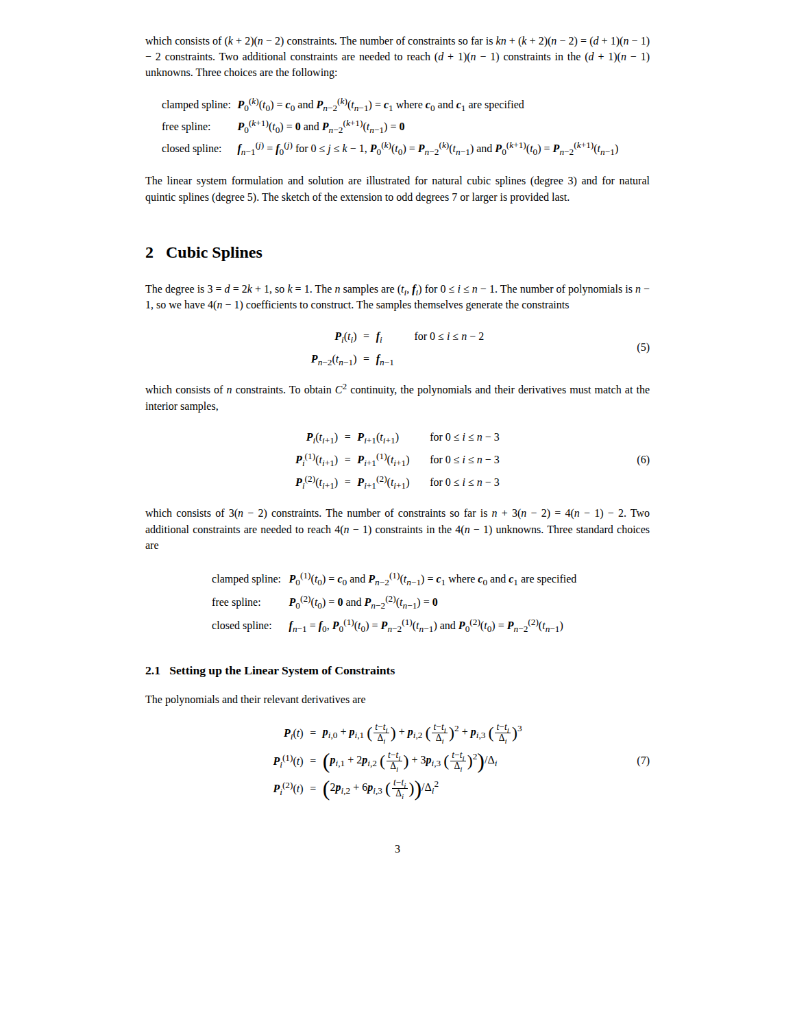which consists of (k + 2)(n − 2) constraints. The number of constraints so far is kn + (k + 2)(n − 2) = (d + 1)(n − 1) − 2 constraints. Two additional constraints are needed to reach (d + 1)(n − 1) constraints in the (d + 1)(n − 1) unknowns. Three choices are the following:
| clamped spline: | P 0 ( k ) ( t 0 ) = c 0 and P n −2 ( k ) ( t n −1 ) = c 1 where c 0 and c 1 are specified |
| free spline: | P 0 ( k +1) ( t 0 ) = 0 and P n −2 ( k +1) ( t n −1 ) = 0 |
| closed spline: | f n −1 ( j ) = f 0 ( j ) for 0 ≤ j ≤ k − 1, P 0 ( k ) ( t 0 ) = P n −2 ( k ) ( t n −1 ) and P 0 ( k +1) ( t 0 ) = P n −2 ( k +1) ( t n −1 ) |
The linear system formulation and solution are illustrated for natural cubic splines (degree 3) and for natural quintic splines (degree 5). The sketch of the extension to odd degrees 7 or larger is provided last.
2 Cubic Splines
The degree is 3 = d = 2k + 1, so k = 1. The n samples are (ti, fi) for 0 ≤ i ≤ n − 1. The number of polynomials is n − 1, so we have 4(n − 1) coefficients to construct. The samples themselves generate the constraints
| P i ( t i ) | = | f i | for 0 ≤ i ≤ n − 2 |
| P n −2 ( t n −1 ) | = | f n −1 | |
(5)
which consists of n constraints. To obtain C2 continuity, the polynomials and their derivatives must match at the interior samples,
| P i ( t i +1 ) | = | P i +1 ( t i +1 ) | for 0 ≤ i ≤ n − 3 |
| P i (1) ( t i +1 ) | = | P i +1 (1) ( t i +1 ) | for 0 ≤ i ≤ n − 3 |
| P i (2) ( t i +1 ) | = | P i +1 (2) ( t i +1 ) | for 0 ≤ i ≤ n − 3 |
(6)
which consists of 3(n − 2) constraints. The number of constraints so far is n + 3(n − 2) = 4(n − 1) − 2. Two additional constraints are needed to reach 4(n − 1) constraints in the 4(n − 1) unknowns. Three standard choices are
| clamped spline: | P 0 (1) ( t 0 ) = c 0 and P n −2 (1) ( t n −1 ) = c 1 where c 0 and c 1 are specified |
| free spline: | P 0 (2) ( t 0 ) = 0 and P n −2 (2) ( t n −1 ) = 0 |
| closed spline: | f n −1 = f 0 , P 0 (1) ( t 0 ) = P n −2 (1) ( t n −1 ) and P 0 (2) ( t 0 ) = P n −2 (2) ( t n −1 ) |
2.1 Setting up the Linear System of Constraints
The polynomials and their relevant derivatives are
| P i ( t ) | = | p i ,0 + p i ,1 ( t − t i Δ i ) + p i ,2 ( t − t i Δ i ) 2 + p i ,3 ( t − t i Δ i ) 3 |
| P i (1) ( t ) | = | ( p i ,1 + 2 p i ,2 ( t − t i Δ i ) + 3 p i ,3 ( t − t i Δ i ) 2 ) /Δ i |
| P i (2) ( t ) | = | ( 2 p i ,2 + 6 p i ,3 ( t − t i Δ i ) ) /Δ i 2 |
(7)
3